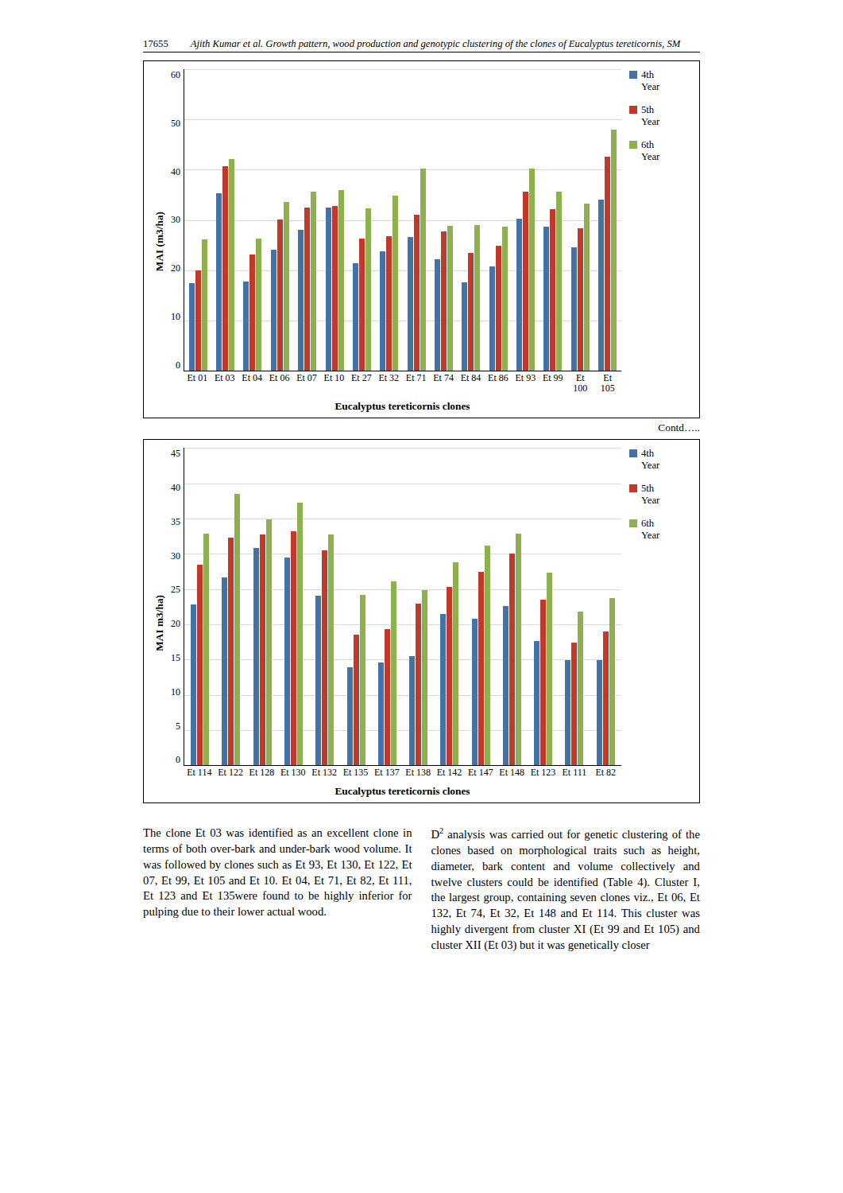17655 Ajith Kumar et al. Growth pattern, wood production and genotypic clustering of the clones of Eucalyptus tereticornis, SM
MAI (m3/ha)
60 50 40 30 20 10 0
Et 01 Et 03 Et 04 Et 06 Et 07 Et 10 Et 27 Et 32 Et 71 Et 74 Et 84 Et 86 Et 93 Et 99 Et
100 Et
105
Eucalyptus tereticornis clones
4th
Year
5th
Year
6th
Year
Contd…..
MAI m3/ha)
45 40 35 30 25 20 15 10 5 0
Et 114 Et 122 Et 128 Et 130 Et 132 Et 135 Et 137 Et 138 Et 142 Et 147 Et 148 Et 123 Et 111 Et 82
Eucalyptus tereticornis clones
4th
Year
5th
Year
6th
Year
The clone Et 03 was identified as an excellent clone in terms of both over-bark and under-bark wood volume. It was followed by clones such as Et 93, Et 130, Et 122, Et 07, Et 99, Et 105 and Et 10. Et 04, Et 71, Et 82, Et 111, Et 123 and Et 135were found to be highly inferior for pulping due to their lower actual wood.
D2 analysis was carried out for genetic clustering of the clones based on morphological traits such as height, diameter, bark content and volume collectively and twelve clusters could be identified (Table 4). Cluster I, the largest group, containing seven clones viz., Et 06, Et 132, Et 74, Et 32, Et 148 and Et 114. This cluster was highly divergent from cluster XI (Et 99 and Et 105) and cluster XII (Et 03) but it was genetically closer